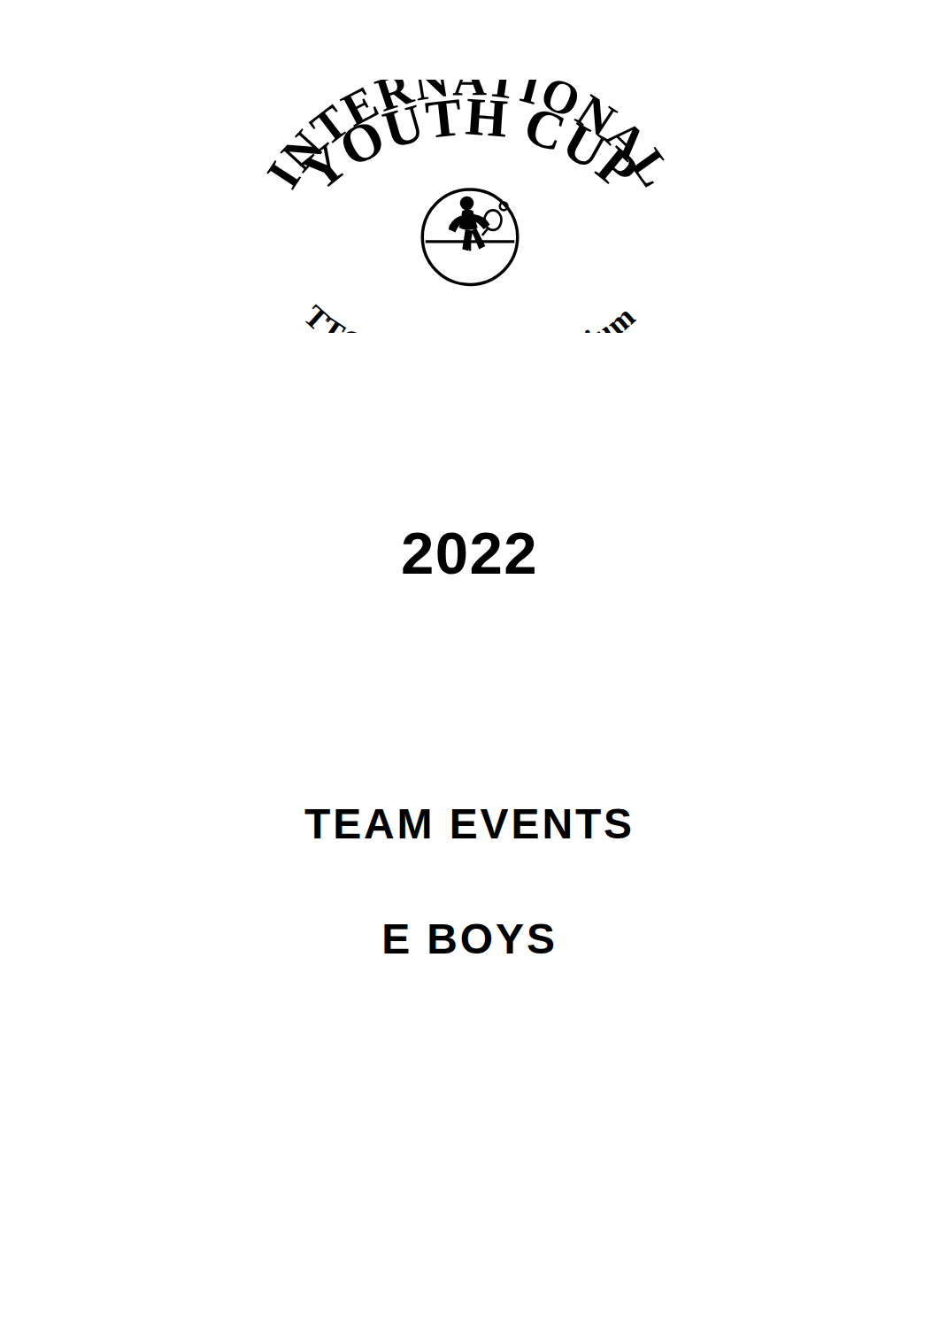INTERNATIONAL YOUTH CUP TTC HASSELT- Belgium
2022
TEAM EVENTS
E BOYS